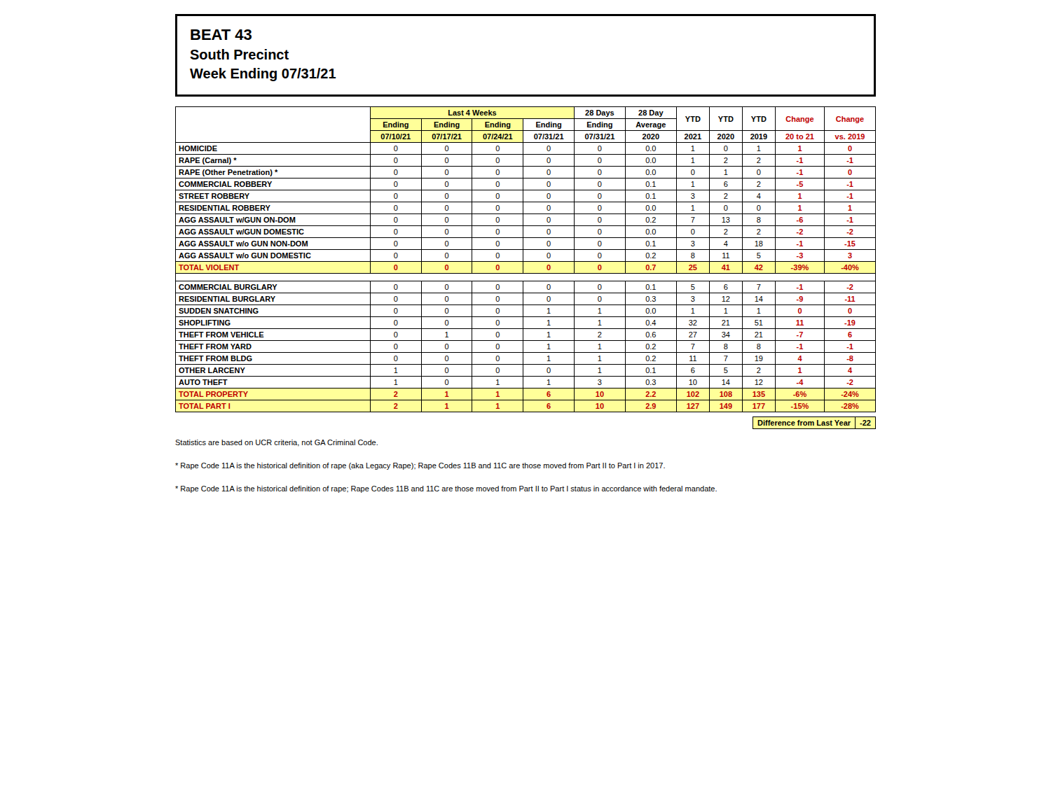BEAT 43
South Precinct
Week Ending 07/31/21
| | Last 4 Weeks | 28 Days | 28 Day | YTD | YTD | YTD | Change | Change |
| --- | --- | --- | --- | --- | --- | --- | --- | --- |
| Ending | Ending | Ending | Ending | Ending | Average |
| 07/10/21 | 07/17/21 | 07/24/21 | 07/31/21 | 07/31/21 | 2020 | 2021 | 2020 | 2019 | 20 to 21 | vs. 2019 |
| HOMICIDE | 0 | 0 | 0 | 0 | 0 | 0.0 | 1 | 0 | 1 | 1 | 0 |
| RAPE (Carnal) * | 0 | 0 | 0 | 0 | 0 | 0.0 | 1 | 2 | 2 | -1 | -1 |
| RAPE (Other Penetration) * | 0 | 0 | 0 | 0 | 0 | 0.0 | 0 | 1 | 0 | -1 | 0 |
| COMMERCIAL ROBBERY | 0 | 0 | 0 | 0 | 0 | 0.1 | 1 | 6 | 2 | -5 | -1 |
| STREET ROBBERY | 0 | 0 | 0 | 0 | 0 | 0.1 | 3 | 2 | 4 | 1 | -1 |
| RESIDENTIAL ROBBERY | 0 | 0 | 0 | 0 | 0 | 0.0 | 1 | 0 | 0 | 1 | 1 |
| AGG ASSAULT w/GUN ON-DOM | 0 | 0 | 0 | 0 | 0 | 0.2 | 7 | 13 | 8 | -6 | -1 |
| AGG ASSAULT w/GUN DOMESTIC | 0 | 0 | 0 | 0 | 0 | 0.0 | 0 | 2 | 2 | -2 | -2 |
| AGG ASSAULT w/o GUN NON-DOM | 0 | 0 | 0 | 0 | 0 | 0.1 | 3 | 4 | 18 | -1 | -15 |
| AGG ASSAULT w/o GUN DOMESTIC | 0 | 0 | 0 | 0 | 0 | 0.2 | 8 | 11 | 5 | -3 | 3 |
| TOTAL VIOLENT | 0 | 0 | 0 | 0 | 0 | 0.7 | 25 | 41 | 42 | -39% | -40% |
| COMMERCIAL BURGLARY | 0 | 0 | 0 | 0 | 0 | 0.1 | 5 | 6 | 7 | -1 | -2 |
| RESIDENTIAL BURGLARY | 0 | 0 | 0 | 0 | 0 | 0.3 | 3 | 12 | 14 | -9 | -11 |
| SUDDEN SNATCHING | 0 | 0 | 0 | 1 | 1 | 0.0 | 1 | 1 | 1 | 0 | 0 |
| SHOPLIFTING | 0 | 0 | 0 | 1 | 1 | 0.4 | 32 | 21 | 51 | 11 | -19 |
| THEFT FROM VEHICLE | 0 | 1 | 0 | 1 | 2 | 0.6 | 27 | 34 | 21 | -7 | 6 |
| THEFT FROM YARD | 0 | 0 | 0 | 1 | 1 | 0.2 | 7 | 8 | 8 | -1 | -1 |
| THEFT FROM BLDG | 0 | 0 | 0 | 1 | 1 | 0.2 | 11 | 7 | 19 | 4 | -8 |
| OTHER LARCENY | 1 | 0 | 0 | 0 | 1 | 0.1 | 6 | 5 | 2 | 1 | 4 |
| AUTO THEFT | 1 | 0 | 1 | 1 | 3 | 0.3 | 10 | 14 | 12 | -4 | -2 |
| TOTAL PROPERTY | 2 | 1 | 1 | 6 | 10 | 2.2 | 102 | 108 | 135 | -6% | -24% |
| TOTAL PART I | 2 | 1 | 1 | 6 | 10 | 2.9 | 127 | 149 | 177 | -15% | -28% |
| Difference from Last Year | -22 |
Statistics are based on UCR criteria, not GA Criminal Code.
* Rape Code 11A is the historical definition of rape (aka Legacy Rape); Rape Codes 11B and 11C are those moved from Part II to Part I in 2017.
* Rape Code 11A is the historical definition of rape; Rape Codes 11B and 11C are those moved from Part II to Part I status in accordance with federal mandate.